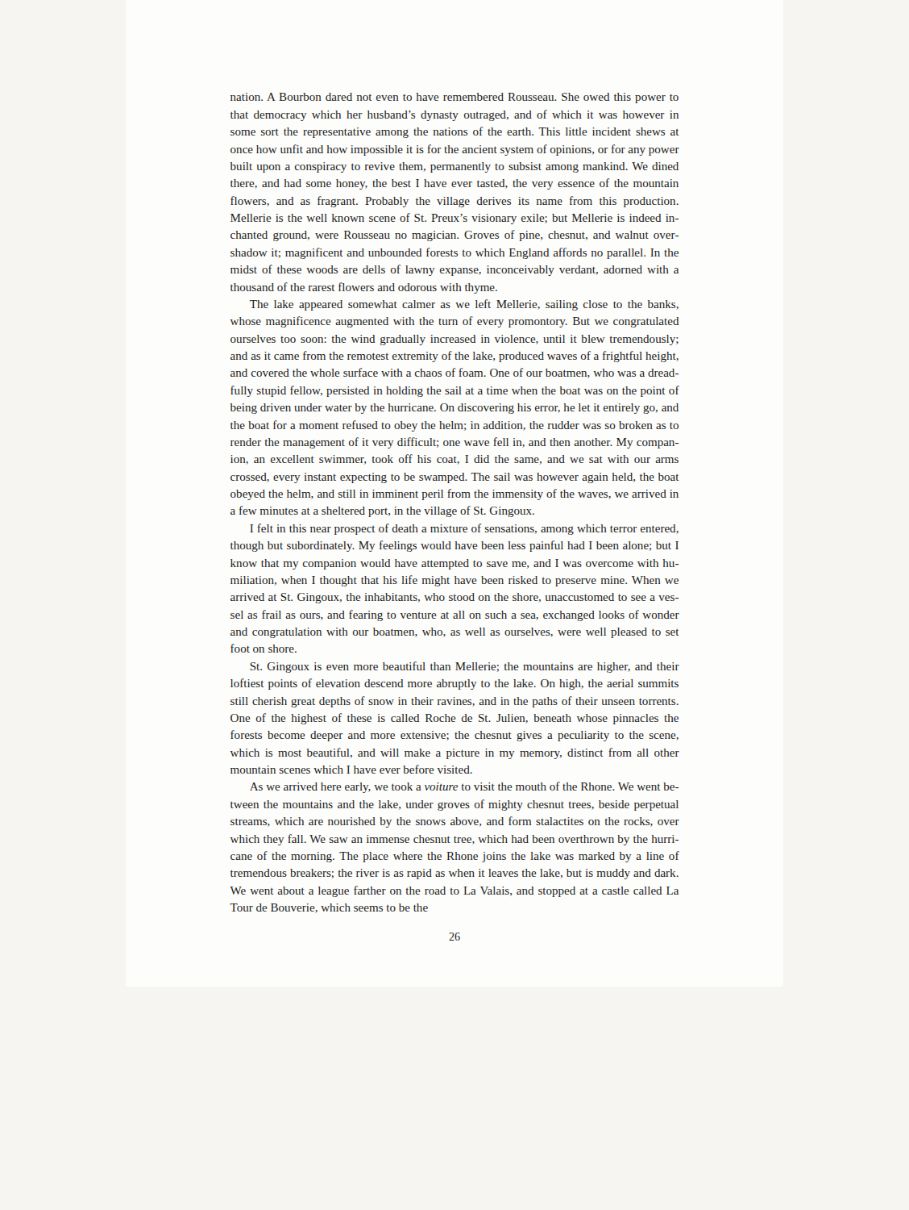nation. A Bourbon dared not even to have remembered Rousseau. She owed this power to that democracy which her husband’s dynasty outraged, and of which it was however in some sort the representative among the nations of the earth. This little incident shews at once how unfit and how impossible it is for the ancient system of opinions, or for any power built upon a conspiracy to revive them, permanently to subsist among mankind. We dined there, and had some honey, the best I have ever tasted, the very essence of the mountain flowers, and as fragrant. Probably the village derives its name from this production. Mellerie is the well known scene of St. Preux’s visionary exile; but Mellerie is indeed inchanted ground, were Rousseau no magician. Groves of pine, chesnut, and walnut overshadow it; magnificent and unbounded forests to which England affords no parallel. In the midst of these woods are dells of lawny expanse, inconceivably verdant, adorned with a thousand of the rarest flowers and odorous with thyme.
The lake appeared somewhat calmer as we left Mellerie, sailing close to the banks, whose magnificence augmented with the turn of every promontory. But we congratulated ourselves too soon: the wind gradually increased in violence, until it blew tremendously; and as it came from the remotest extremity of the lake, produced waves of a frightful height, and covered the whole surface with a chaos of foam. One of our boatmen, who was a dreadfully stupid fellow, persisted in holding the sail at a time when the boat was on the point of being driven under water by the hurricane. On discovering his error, he let it entirely go, and the boat for a moment refused to obey the helm; in addition, the rudder was so broken as to render the management of it very difficult; one wave fell in, and then another. My companion, an excellent swimmer, took off his coat, I did the same, and we sat with our arms crossed, every instant expecting to be swamped. The sail was however again held, the boat obeyed the helm, and still in imminent peril from the immensity of the waves, we arrived in a few minutes at a sheltered port, in the village of St. Gingoux.
I felt in this near prospect of death a mixture of sensations, among which terror entered, though but subordinately. My feelings would have been less painful had I been alone; but I know that my companion would have attempted to save me, and I was overcome with humiliation, when I thought that his life might have been risked to preserve mine. When we arrived at St. Gingoux, the inhabitants, who stood on the shore, unaccustomed to see a vessel as frail as ours, and fearing to venture at all on such a sea, exchanged looks of wonder and congratulation with our boatmen, who, as well as ourselves, were well pleased to set foot on shore.
St. Gingoux is even more beautiful than Mellerie; the mountains are higher, and their loftiest points of elevation descend more abruptly to the lake. On high, the aerial summits still cherish great depths of snow in their ravines, and in the paths of their unseen torrents. One of the highest of these is called Roche de St. Julien, beneath whose pinnacles the forests become deeper and more extensive; the chesnut gives a peculiarity to the scene, which is most beautiful, and will make a picture in my memory, distinct from all other mountain scenes which I have ever before visited.
As we arrived here early, we took a voiture to visit the mouth of the Rhone. We went between the mountains and the lake, under groves of mighty chesnut trees, beside perpetual streams, which are nourished by the snows above, and form stalactites on the rocks, over which they fall. We saw an immense chesnut tree, which had been overthrown by the hurricane of the morning. The place where the Rhone joins the lake was marked by a line of tremendous breakers; the river is as rapid as when it leaves the lake, but is muddy and dark. We went about a league farther on the road to La Valais, and stopped at a castle called La Tour de Bouverie, which seems to be the
26